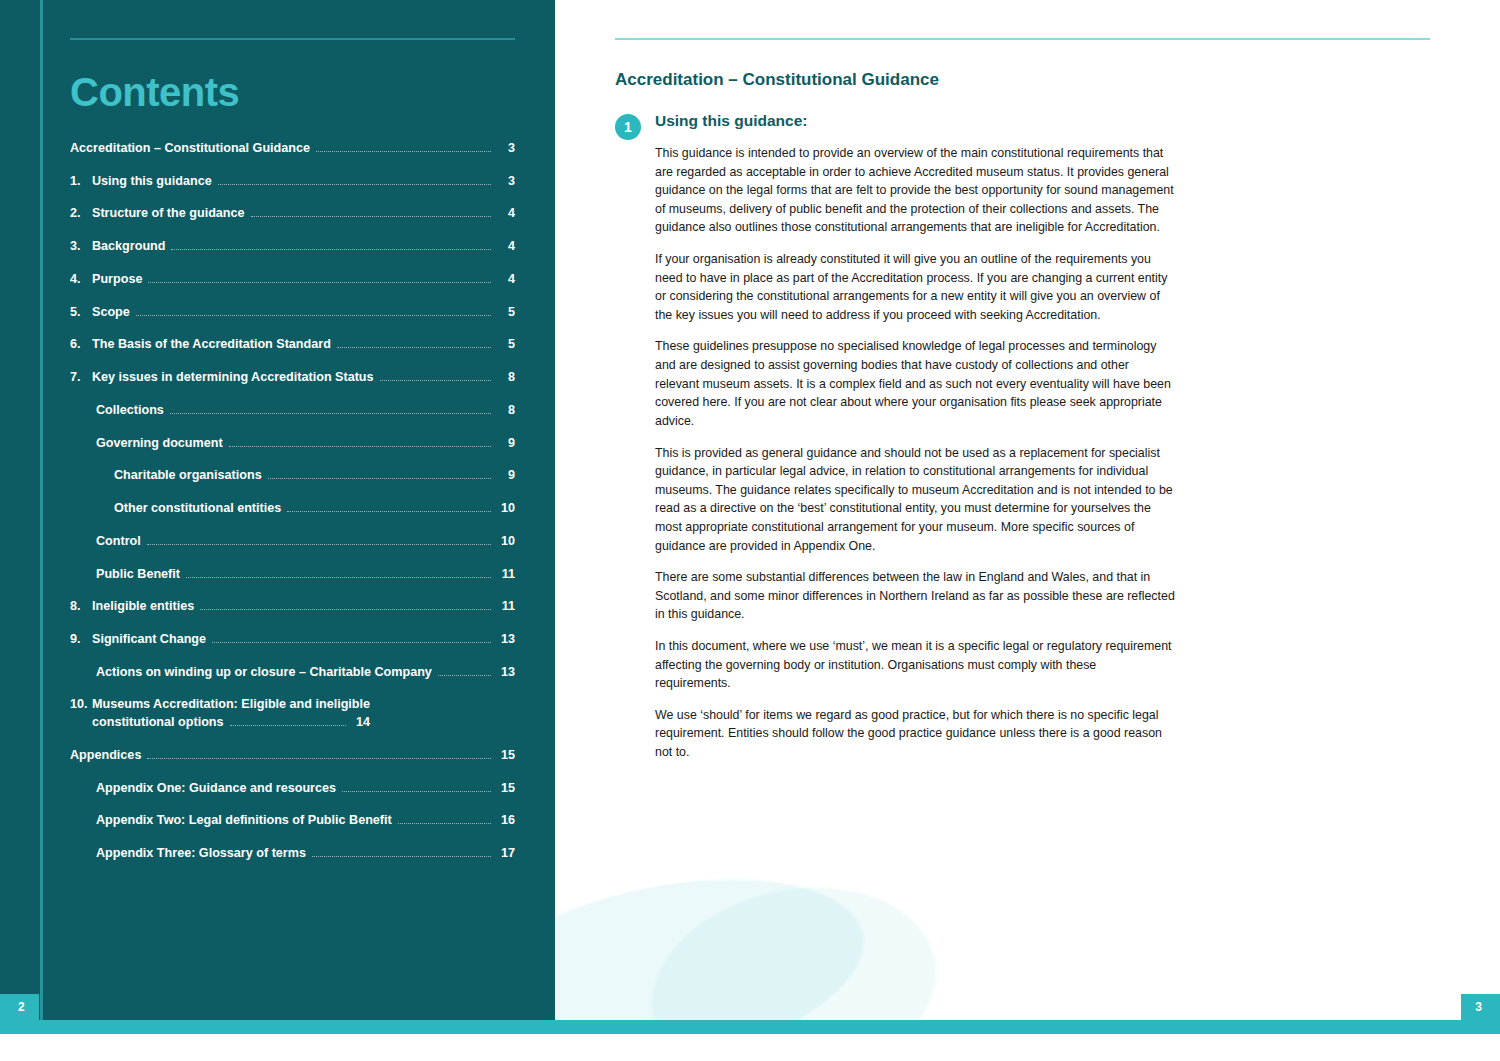Contents
Accreditation – Constitutional Guidance 3
1. Using this guidance 3
2. Structure of the guidance 4
3. Background 4
4. Purpose 4
5. Scope 5
6. The Basis of the Accreditation Standard 5
7. Key issues in determining Accreditation Status 8
Collections 8
Governing document 9
Charitable organisations 9
Other constitutional entities 10
Control 10
Public Benefit 11
8. Ineligible entities 11
9. Significant Change 13
Actions on winding up or closure – Charitable Company 13
10. Museums Accreditation: Eligible and ineligible constitutional options 14
Appendices 15
Appendix One: Guidance and resources 15
Appendix Two: Legal definitions of Public Benefit 16
Appendix Three: Glossary of terms 17
2
Accreditation – Constitutional Guidance
1
Using this guidance:
This guidance is intended to provide an overview of the main constitutional requirements that are regarded as acceptable in order to achieve Accredited museum status. It provides general guidance on the legal forms that are felt to provide the best opportunity for sound management of museums, delivery of public benefit and the protection of their collections and assets. The guidance also outlines those constitutional arrangements that are ineligible for Accreditation.
If your organisation is already constituted it will give you an outline of the requirements you need to have in place as part of the Accreditation process. If you are changing a current entity or considering the constitutional arrangements for a new entity it will give you an overview of the key issues you will need to address if you proceed with seeking Accreditation.
These guidelines presuppose no specialised knowledge of legal processes and terminology and are designed to assist governing bodies that have custody of collections and other relevant museum assets. It is a complex field and as such not every eventuality will have been covered here. If you are not clear about where your organisation fits please seek appropriate advice.
This is provided as general guidance and should not be used as a replacement for specialist guidance, in particular legal advice, in relation to constitutional arrangements for individual museums. The guidance relates specifically to museum Accreditation and is not intended to be read as a directive on the ‘best’ constitutional entity, you must determine for yourselves the most appropriate constitutional arrangement for your museum. More specific sources of guidance are provided in Appendix One.
There are some substantial differences between the law in England and Wales, and that in Scotland, and some minor differences in Northern Ireland as far as possible these are reflected in this guidance.
In this document, where we use ‘must’, we mean it is a specific legal or regulatory requirement affecting the governing body or institution. Organisations must comply with these requirements.
We use ‘should’ for items we regard as good practice, but for which there is no specific legal requirement. Entities should follow the good practice guidance unless there is a good reason not to.
3